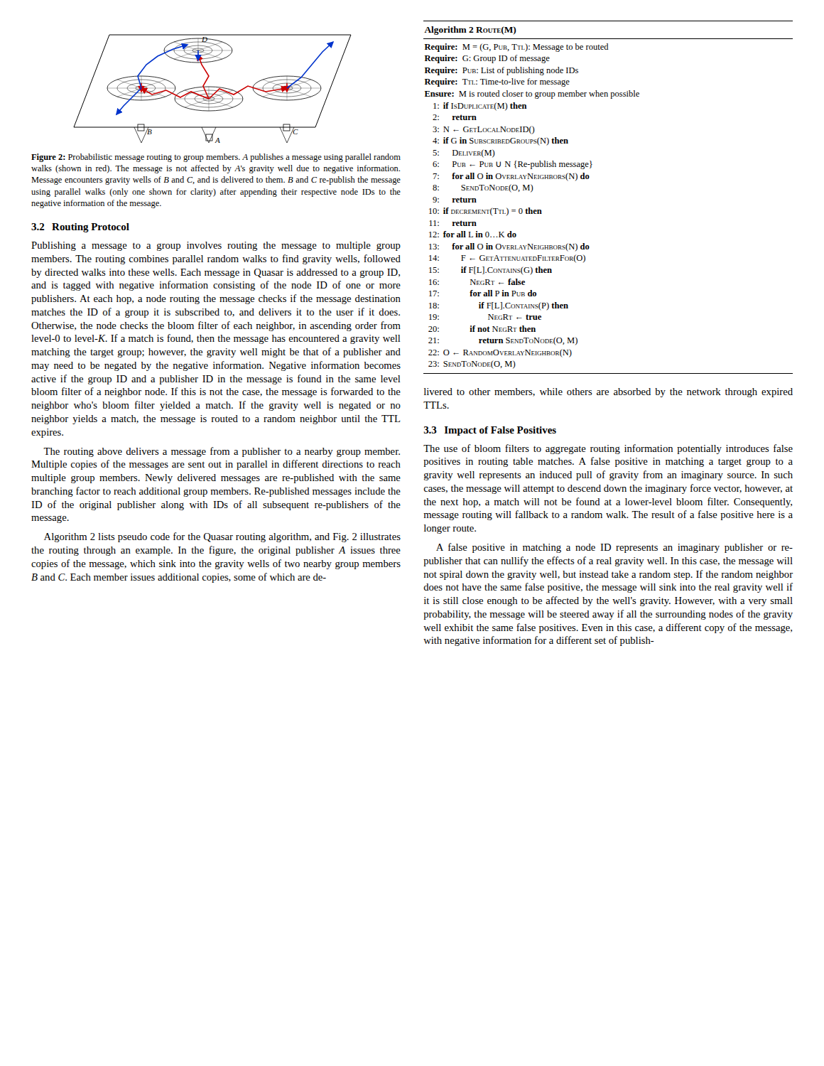B A C D
Figure 2: Probabilistic message routing to group members. A publishes a message using parallel random walks (shown in red). The message is not affected by A's gravity well due to negative information. Message encounters gravity wells of B and C, and is delivered to them. B and C re-publish the message using parallel walks (only one shown for clarity) after appending their respective node IDs to the negative information of the message.
3.2 Routing Protocol
Publishing a message to a group involves routing the message to multiple group members. The routing combines parallel random walks to find gravity wells, followed by directed walks into these wells. Each message in Quasar is addressed to a group ID, and is tagged with negative information consisting of the node ID of one or more publishers. At each hop, a node routing the message checks if the message destination matches the ID of a group it is subscribed to, and delivers it to the user if it does. Otherwise, the node checks the bloom filter of each neighbor, in ascending order from level-0 to level-K. If a match is found, then the message has encountered a gravity well matching the target group; however, the gravity well might be that of a publisher and may need to be negated by the negative information. Negative information becomes active if the group ID and a publisher ID in the message is found in the same level bloom filter of a neighbor node. If this is not the case, the message is forwarded to the neighbor who's bloom filter yielded a match. If the gravity well is negated or no neighbor yields a match, the message is routed to a random neighbor until the TTL expires.
The routing above delivers a message from a publisher to a nearby group member. Multiple copies of the messages are sent out in parallel in different directions to reach multiple group members. Newly delivered messages are re-published with the same branching factor to reach additional group members. Re-published messages include the ID of the original publisher along with IDs of all subsequent re-publishers of the message.
Algorithm 2 lists pseudo code for the Quasar routing algorithm, and Fig. 2 illustrates the routing through an example. In the figure, the original publisher A issues three copies of the message, which sink into the gravity wells of two nearby group members B and C. Each member issues additional copies, some of which are de-
Algorithm 2 Route(M)
Require: M = (G, Pub, Ttl): Message to be routed
Require: G: Group ID of message
Require: Pub: List of publishing node IDs
Require: Ttl: Time-to-live for message
Ensure: M is routed closer to group member when possible
if IsDuplicate(M) then
return
N ← GetLocalNodeID()
if G in SubscribedGroups(N) then
Deliver(M)
Pub ← Pub ∪ N {Re-publish message}
for all O in OverlayNeighbors(N) do
SendToNode(O, M)
return
if decrement(Ttl) = 0 then
return
for all L in 0…K do
for all O in OverlayNeighbors(N) do
F ← GetAttenuatedFilterFor(O)
if F[L].Contains(G) then
NegRt ← false
for all P in Pub do
if F[L].Contains(P) then
NegRt ← true
if not NegRt then
return SendToNode(O, M)
O ← RandomOverlayNeighbor(N)
SendToNode(O, M)
livered to other members, while others are absorbed by the network through expired TTLs.
3.3 Impact of False Positives
The use of bloom filters to aggregate routing information potentially introduces false positives in routing table matches. A false positive in matching a target group to a gravity well represents an induced pull of gravity from an imaginary source. In such cases, the message will attempt to descend down the imaginary force vector, however, at the next hop, a match will not be found at a lower-level bloom filter. Consequently, message routing will fallback to a random walk. The result of a false positive here is a longer route.
A false positive in matching a node ID represents an imaginary publisher or re-publisher that can nullify the effects of a real gravity well. In this case, the message will not spiral down the gravity well, but instead take a random step. If the random neighbor does not have the same false positive, the message will sink into the real gravity well if it is still close enough to be affected by the well's gravity. However, with a very small probability, the message will be steered away if all the surrounding nodes of the gravity well exhibit the same false positives. Even in this case, a different copy of the message, with negative information for a different set of publish-